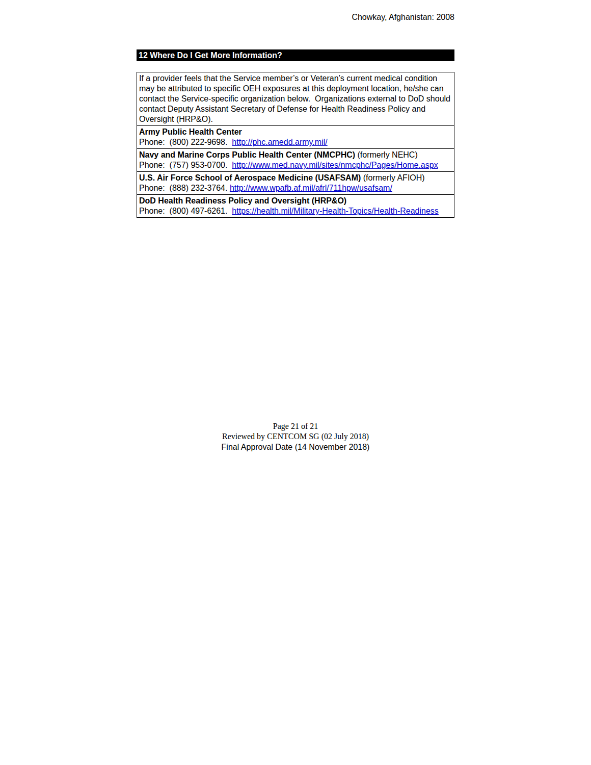Chowkay, Afghanistan: 2008
12 Where Do I Get More Information?
| If a provider feels that the Service member’s or Veteran’s current medical condition may be attributed to specific OEH exposures at this deployment location, he/she can contact the Service-specific organization below. Organizations external to DoD should contact Deputy Assistant Secretary of Defense for Health Readiness Policy and Oversight (HRP&O). |
| Army Public Health Center Phone: (800) 222-9698. http://phc.amedd.army.mil/ |
| Navy and Marine Corps Public Health Center (NMCPHC) (formerly NEHC) Phone: (757) 953-0700. http://www.med.navy.mil/sites/nmcphc/Pages/Home.aspx |
| U.S. Air Force School of Aerospace Medicine (USAFSAM) (formerly AFIOH) Phone: (888) 232-3764. http://www.wpafb.af.mil/afrl/711hpw/usafsam/ |
| DoD Health Readiness Policy and Oversight (HRP&O) Phone: (800) 497-6261. https://health.mil/Military-Health-Topics/Health-Readiness |
Page 21 of 21
Reviewed by CENTCOM SG (02 July 2018)
Final Approval Date (14 November 2018)